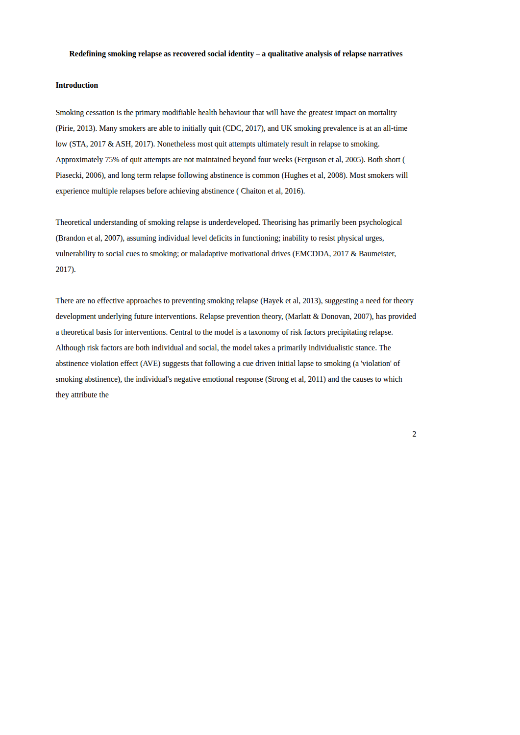Redefining smoking relapse as recovered social identity – a qualitative analysis of relapse narratives
Introduction
Smoking cessation is the primary modifiable health behaviour that will have the greatest impact on mortality (Pirie, 2013). Many smokers are able to initially quit (CDC, 2017), and UK smoking prevalence is at an all-time low (STA, 2017 & ASH, 2017). Nonetheless most quit attempts ultimately result in relapse to smoking. Approximately 75% of quit attempts are not maintained beyond four weeks (Ferguson et al, 2005). Both short ( Piasecki, 2006), and long term relapse following abstinence is common (Hughes et al, 2008). Most smokers will experience multiple relapses before achieving abstinence ( Chaiton et al, 2016).
Theoretical understanding of smoking relapse is underdeveloped. Theorising has primarily been psychological (Brandon et al, 2007), assuming individual level deficits in functioning; inability to resist physical urges, vulnerability to social cues to smoking; or maladaptive motivational drives (EMCDDA, 2017 & Baumeister, 2017).
There are no effective approaches to preventing smoking relapse (Hayek et al, 2013), suggesting a need for theory development underlying future interventions. Relapse prevention theory, (Marlatt & Donovan, 2007), has provided a theoretical basis for interventions. Central to the model is a taxonomy of risk factors precipitating relapse. Although risk factors are both individual and social, the model takes a primarily individualistic stance. The abstinence violation effect (AVE) suggests that following a cue driven initial lapse to smoking (a 'violation' of smoking abstinence), the individual's negative emotional response (Strong et al, 2011) and the causes to which they attribute the
2